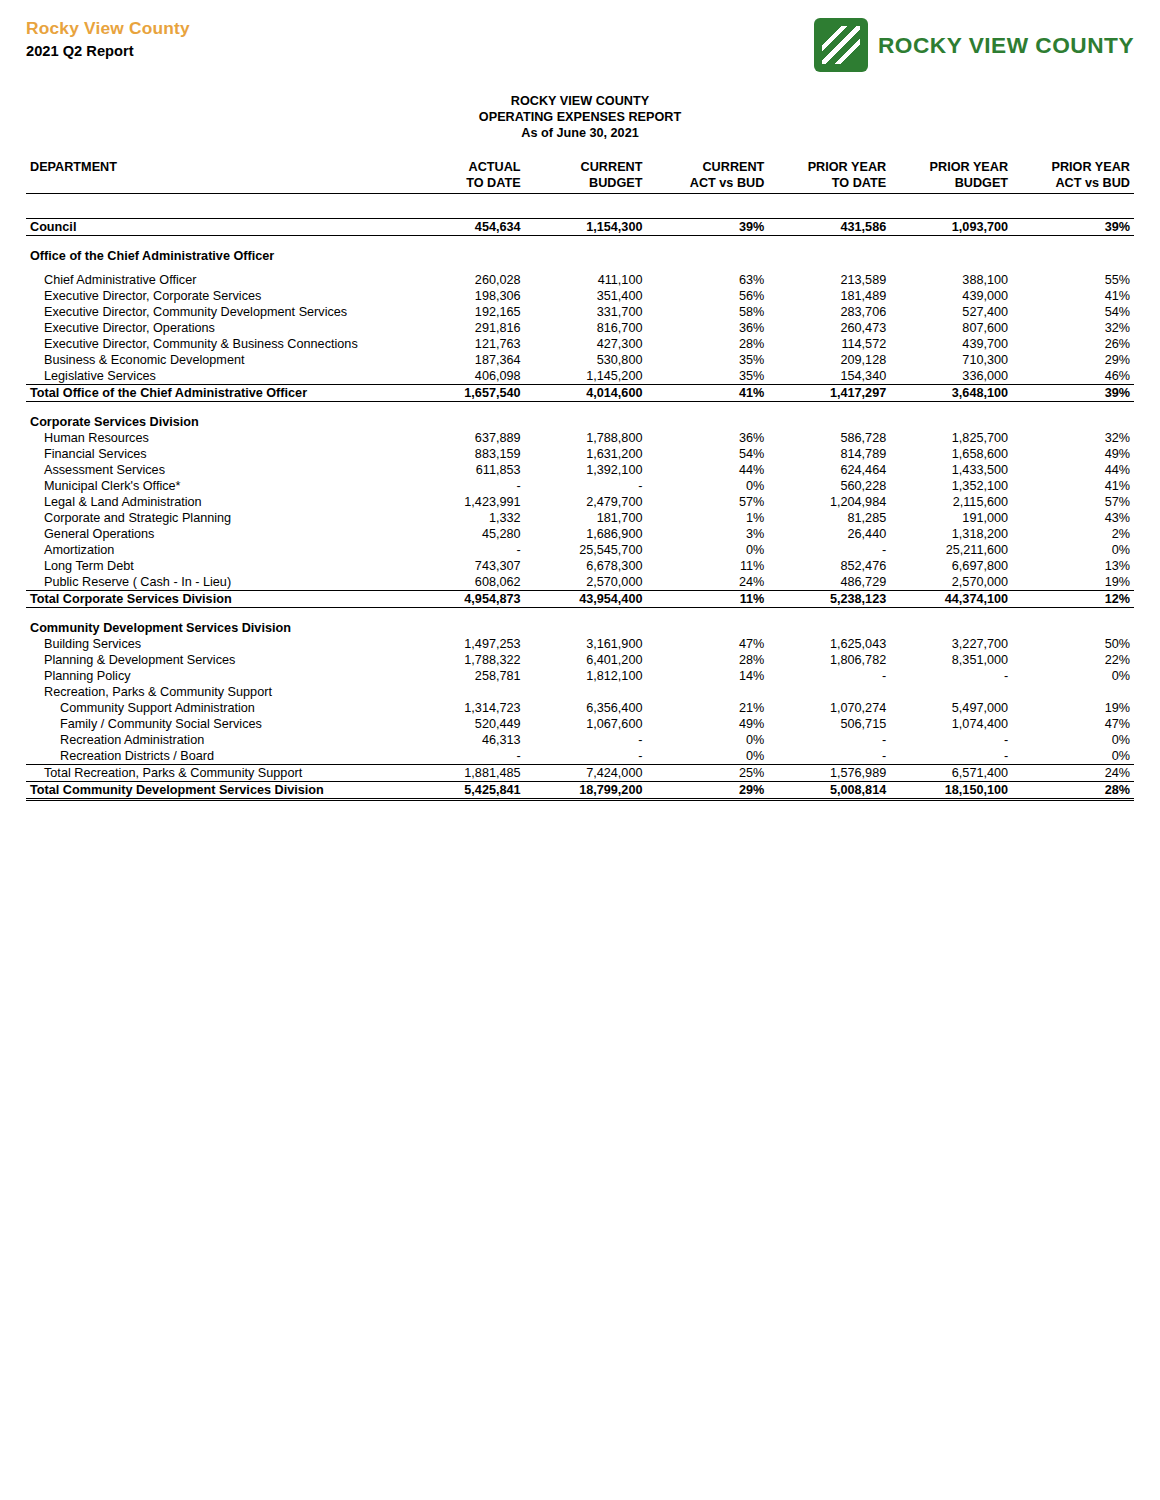Rocky View County
2021 Q2 Report
ROCKY VIEW COUNTY
ROCKY VIEW COUNTY
OPERATING EXPENSES REPORT
As of June 30, 2021
| DEPARTMENT | ACTUAL | CURRENT | CURRENT | PRIOR YEAR | PRIOR YEAR | PRIOR YEAR |
| --- | --- | --- | --- | --- | --- | --- |
| | TO DATE | BUDGET | ACT vs BUD | TO DATE | BUDGET | ACT vs BUD |
| Council | 454,634 | 1,154,300 | 39% | 431,586 | 1,093,700 | 39% |
| Office of the Chief Administrative Officer |
| Chief Administrative Officer | 260,028 | 411,100 | 63% | 213,589 | 388,100 | 55% |
| Executive Director, Corporate Services | 198,306 | 351,400 | 56% | 181,489 | 439,000 | 41% |
| Executive Director, Community Development Services | 192,165 | 331,700 | 58% | 283,706 | 527,400 | 54% |
| Executive Director, Operations | 291,816 | 816,700 | 36% | 260,473 | 807,600 | 32% |
| Executive Director, Community & Business Connections | 121,763 | 427,300 | 28% | 114,572 | 439,700 | 26% |
| Business & Economic Development | 187,364 | 530,800 | 35% | 209,128 | 710,300 | 29% |
| Legislative Services | 406,098 | 1,145,200 | 35% | 154,340 | 336,000 | 46% |
| Total Office of the Chief Administrative Officer | 1,657,540 | 4,014,600 | 41% | 1,417,297 | 3,648,100 | 39% |
| Corporate Services Division |
| Human Resources | 637,889 | 1,788,800 | 36% | 586,728 | 1,825,700 | 32% |
| Financial Services | 883,159 | 1,631,200 | 54% | 814,789 | 1,658,600 | 49% |
| Assessment Services | 611,853 | 1,392,100 | 44% | 624,464 | 1,433,500 | 44% |
| Municipal Clerk's Office* | - | - | 0% | 560,228 | 1,352,100 | 41% |
| Legal & Land Administration | 1,423,991 | 2,479,700 | 57% | 1,204,984 | 2,115,600 | 57% |
| Corporate and Strategic Planning | 1,332 | 181,700 | 1% | 81,285 | 191,000 | 43% |
| General Operations | 45,280 | 1,686,900 | 3% | 26,440 | 1,318,200 | 2% |
| Amortization | - | 25,545,700 | 0% | - | 25,211,600 | 0% |
| Long Term Debt | 743,307 | 6,678,300 | 11% | 852,476 | 6,697,800 | 13% |
| Public Reserve ( Cash - In - Lieu) | 608,062 | 2,570,000 | 24% | 486,729 | 2,570,000 | 19% |
| Total Corporate Services Division | 4,954,873 | 43,954,400 | 11% | 5,238,123 | 44,374,100 | 12% |
| Community Development Services Division |
| Building Services | 1,497,253 | 3,161,900 | 47% | 1,625,043 | 3,227,700 | 50% |
| Planning & Development Services | 1,788,322 | 6,401,200 | 28% | 1,806,782 | 8,351,000 | 22% |
| Planning Policy | 258,781 | 1,812,100 | 14% | - | - | 0% |
| Recreation, Parks & Community Support | | | | | | |
| Community Support Administration | 1,314,723 | 6,356,400 | 21% | 1,070,274 | 5,497,000 | 19% |
| Family / Community Social Services | 520,449 | 1,067,600 | 49% | 506,715 | 1,074,400 | 47% |
| Recreation Administration | 46,313 | - | 0% | - | - | 0% |
| Recreation Districts / Board | - | - | 0% | - | - | 0% |
| Total Recreation, Parks & Community Support | 1,881,485 | 7,424,000 | 25% | 1,576,989 | 6,571,400 | 24% |
| Total Community Development Services Division | 5,425,841 | 18,799,200 | 29% | 5,008,814 | 18,150,100 | 28% |